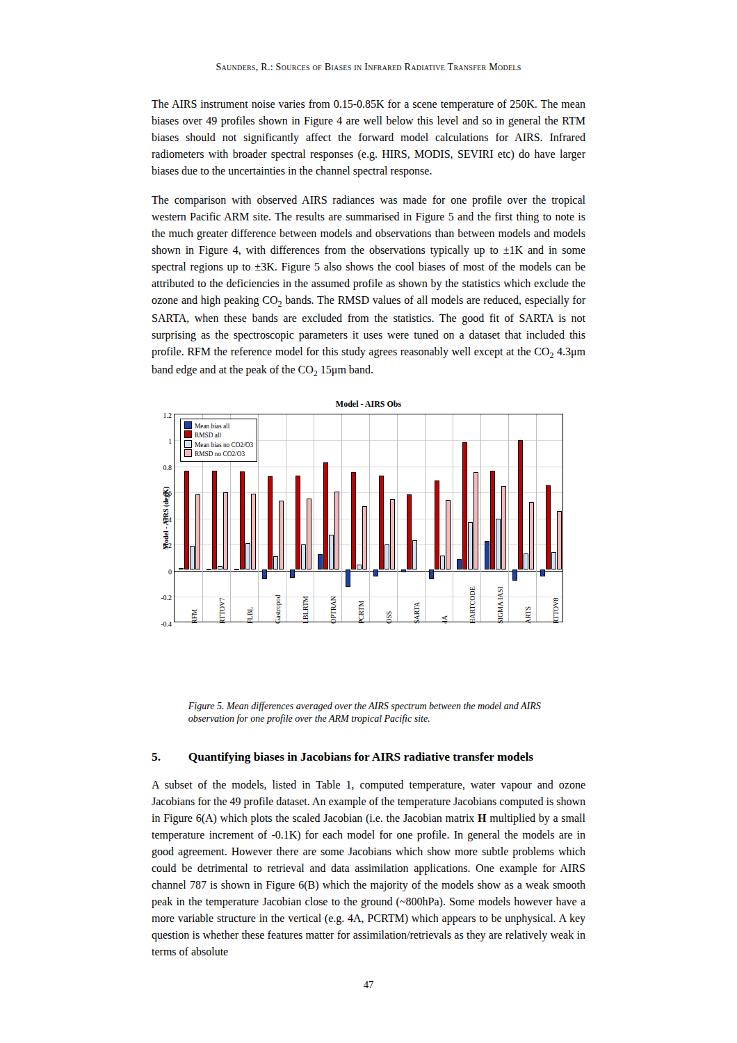Saunders, R.: Sources of Biases in Infrared Radiative Transfer Models
The AIRS instrument noise varies from 0.15-0.85K for a scene temperature of 250K. The mean biases over 49 profiles shown in Figure 4 are well below this level and so in general the RTM biases should not significantly affect the forward model calculations for AIRS. Infrared radiometers with broader spectral responses (e.g. HIRS, MODIS, SEVIRI etc) do have larger biases due to the uncertainties in the channel spectral response.
The comparison with observed AIRS radiances was made for one profile over the tropical western Pacific ARM site. The results are summarised in Figure 5 and the first thing to note is the much greater difference between models and observations than between models and models shown in Figure 4, with differences from the observations typically up to ±1K and in some spectral regions up to ±3K. Figure 5 also shows the cool biases of most of the models can be attributed to the deficiencies in the assumed profile as shown by the statistics which exclude the ozone and high peaking CO2 bands. The RMSD values of all models are reduced, especially for SARTA, when these bands are excluded from the statistics. The good fit of SARTA is not surprising as the spectroscopic parameters it uses were tuned on a dataset that included this profile. RFM the reference model for this study agrees reasonably well except at the CO2 4.3μm band edge and at the peak of the CO2 15μm band.
Model - AIRS Obs
Model - AIRS (degK)
1.2
1
0.8
0.6
0.4
0.2
0
-0.2
-0.4
Mean bias all
RMSD all
Mean bias no CO2/O3
RMSD no CO2/O3
RFM
RTTOV7
FLBL
Gastropod
LBLRTM
OPTRAN
PCRTM
OSS
SARTA
4A
HARTCODE
SIGMA IASI
ARTS
RTTOV8
Figure 5. Mean differences averaged over the AIRS spectrum between the model and AIRS observation for one profile over the ARM tropical Pacific site.
5. Quantifying biases in Jacobians for AIRS radiative transfer models
A subset of the models, listed in Table 1, computed temperature, water vapour and ozone Jacobians for the 49 profile dataset. An example of the temperature Jacobians computed is shown in Figure 6(A) which plots the scaled Jacobian (i.e. the Jacobian matrix H multiplied by a small temperature increment of -0.1K) for each model for one profile. In general the models are in good agreement. However there are some Jacobians which show more subtle problems which could be detrimental to retrieval and data assimilation applications. One example for AIRS channel 787 is shown in Figure 6(B) which the majority of the models show as a weak smooth peak in the temperature Jacobian close to the ground (~800hPa). Some models however have a more variable structure in the vertical (e.g. 4A, PCRTM) which appears to be unphysical. A key question is whether these features matter for assimilation/retrievals as they are relatively weak in terms of absolute
47